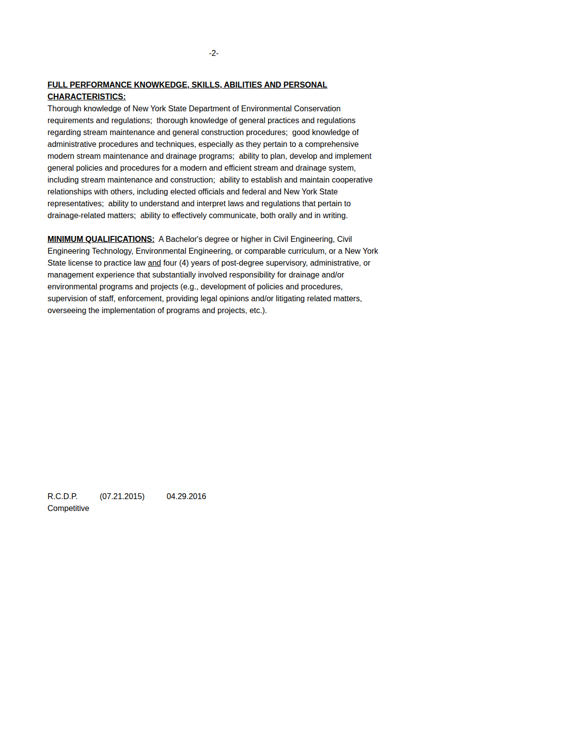-2-
FULL PERFORMANCE KNOWKEDGE, SKILLS, ABILITIES AND PERSONAL CHARACTERISTICS:
Thorough knowledge of New York State Department of Environmental Conservation requirements and regulations; thorough knowledge of general practices and regulations regarding stream maintenance and general construction procedures; good knowledge of administrative procedures and techniques, especially as they pertain to a comprehensive modern stream maintenance and drainage programs; ability to plan, develop and implement general policies and procedures for a modern and efficient stream and drainage system, including stream maintenance and construction; ability to establish and maintain cooperative relationships with others, including elected officials and federal and New York State representatives; ability to understand and interpret laws and regulations that pertain to drainage-related matters; ability to effectively communicate, both orally and in writing.
MINIMUM QUALIFICATIONS: A Bachelor's degree or higher in Civil Engineering, Civil Engineering Technology, Environmental Engineering, or comparable curriculum, or a New York State license to practice law and four (4) years of post-degree supervisory, administrative, or management experience that substantially involved responsibility for drainage and/or environmental programs and projects (e.g., development of policies and procedures, supervision of staff, enforcement, providing legal opinions and/or litigating related matters, overseeing the implementation of programs and projects, etc.).
R.C.D.P. (07.21.2015) 04.29.2016
Competitive